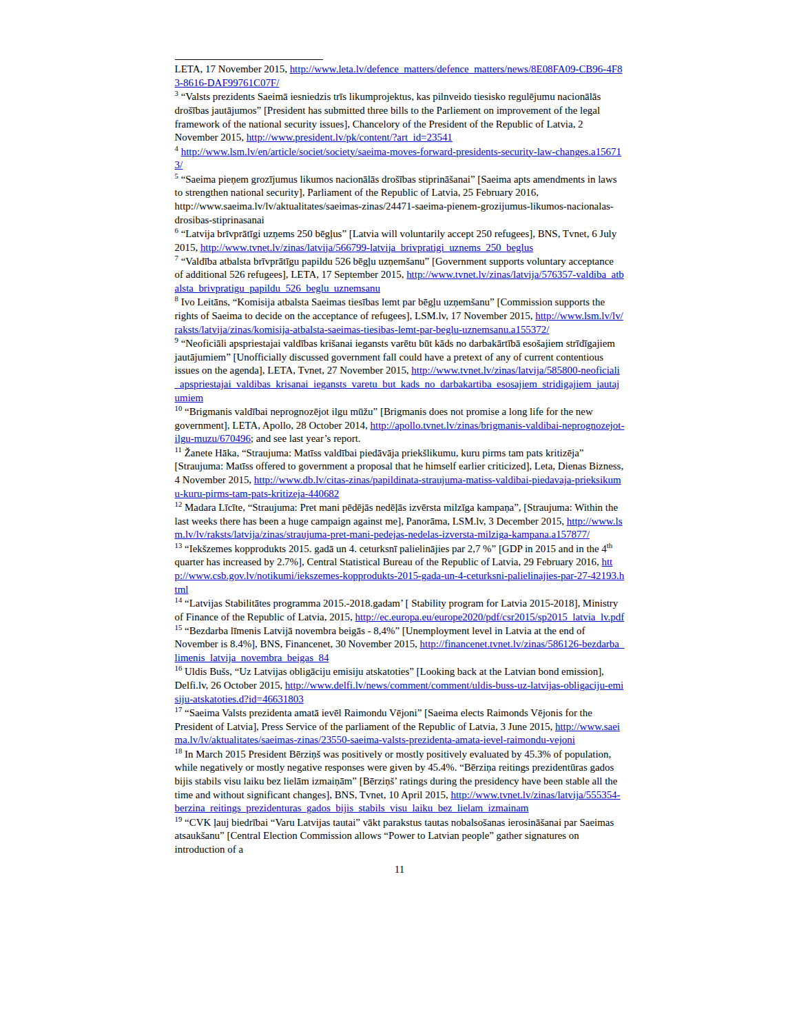LETA, 17 November 2015, http://www.leta.lv/defence_matters/defence_matters/news/8E08FA09-CB96-4F83-8616-DAF99761C07F/
3 “Valsts prezidents Saeimā iesniedzis trīs likumprojektus, kas pilnveido tiesisko regulējumu nacionālās drošības jautājumos” [President has submitted three bills to the Parliement on improvement of the legal framework of the national security issues], Chancelory of the President of the Republic of Latvia, 2 November 2015, http://www.president.lv/pk/content/?art_id=23541
4 http://www.lsm.lv/en/article/societ/society/saeima-moves-forward-presidents-security-law-changes.a156713/
5 “Saeima pieņem grozījumus likumos nacionālās drošības stiprināšanai” [Saeima apts amendments in laws to strengthen national security], Parliament of the Republic of Latvia, 25 February 2016, http://www.saeima.lv/lv/aktualitates/saeimas-zinas/24471-saeima-pienem-grozijumus-likumos-nacionalas-drosibas-stiprinasanai
6 “Latvija brīvprātīgi uzņems 250 bēgļus” [Latvia will voluntarily accept 250 refugees], BNS, Tvnet, 6 July 2015, http://www.tvnet.lv/zinas/latvija/566799-latvija_brivpratigi_uznems_250_beglus
7 “Valdība atbalsta brīvprātīgu papildu 526 bēgļu uzņemšanu” [Government supports voluntary acceptance of additional 526 refugees], LETA, 17 September 2015, http://www.tvnet.lv/zinas/latvija/576357-valdiba_atbalsta_brivpratigu_papildu_526_beglu_uznemsanu
8 Ivo Leitāns, “Komisija atbalsta Saeimas tiesības lemt par bēgļu uzņemšanu” [Commission supports the rights of Saeima to decide on the acceptance of refugees], LSM.lv, 17 November 2015, http://www.lsm.lv/lv/raksts/latvija/zinas/komisija-atbalsta-saeimas-tiesibas-lemt-par-beglu-uznemsanu.a155372/
9 “Neoficiāli apspriestajai valdības krišanai iegansts varētu būt kāds no darbakārtībā esošajiem strīdīgajiem jautājumiem” [Unofficially discussed government fall could have a pretext of any of current contentious issues on the agenda], LETA, Tvnet, 27 November 2015, http://www.tvnet.lv/zinas/latvija/585800-neoficiali_apspriestajai_valdibas_krisanai_iegansts_varetu_but_kads_no_darbakartiba_esosajiem_stridigajiem_jautajumiem
10 “Brigmanis valdībai neprognozējot ilgu mūžu” [Brigmanis does not promise a long life for the new government], LETA, Apollo, 28 October 2014, http://apollo.tvnet.lv/zinas/brigmanis-valdibai-neprognozejot-ilgu-muzu/670496; and see last year’s report.
11 Žanete Hāka, “Straujuma: Matīss valdībai piedāvāja priekšlikumu, kuru pirms tam pats kritizēja” [Straujuma: Matīss offered to government a proposal that he himself earlier criticized], Leta, Dienas Bizness, 4 November 2015, http://www.db.lv/citas-zinas/papildinata-straujuma-matiss-valdibai-piedavaja-prieksikumu-kuru-pirms-tam-pats-kritizeja-440682
12 Madara Līcīte, “Straujuma: Pret mani pēdējās nedēļās izvērsta milzīga kampaņa”, [Straujuma: Within the last weeks there has been a huge campaign against me], Panorāma, LSM.lv, 3 December 2015, http://www.lsm.lv/lv/raksts/latvija/zinas/straujuma-pret-mani-pedejas-nedelas-izversta-milziga-kampana.a157877/
13 “Iekšzemes kopprodukts 2015. gadā un 4. ceturksnī palielinājies par 2,7 %” [GDP in 2015 and in the 4th quarter has increased by 2.7%], Central Statistical Bureau of the Republic of Latvia, 29 February 2016, http://www.csb.gov.lv/notikumi/iekszemes-kopprodukts-2015-gada-un-4-ceturksni-palielinajies-par-27-42193.html
14 “Latvijas Stabilitātes programma 2015.-2018.gadam’ [ Stability program for Latvia 2015-2018], Ministry of Finance of the Republic of Latvia, 2015, http://ec.europa.eu/europe2020/pdf/csr2015/sp2015_latvia_lv.pdf
15 “Bezdarba līmenis Latvijā novembra beigās - 8,4%” [Unemployment level in Latvia at the end of November is 8.4%], BNS, Financenet, 30 November 2015, http://financenet.tvnet.lv/zinas/586126-bezdarba_limenis_latvija_novembra_beigas_84
16 Uldis Bušs, “Uz Latvijas obligāciju emisiju atskatoties” [Looking back at the Latvian bond emission], Delfi.lv, 26 October 2015, http://www.delfi.lv/news/comment/comment/uldis-buss-uz-latvijas-obligaciju-emisiju-atskatoties.d?id=46631803
17 “Saeima Valsts prezidenta amatā ievēl Raimondu Vējoni” [Saeima elects Raimonds Vējonis for the President of Latvia], Press Service of the parliament of the Republic of Latvia, 3 June 2015, http://www.saeima.lv/lv/aktualitates/saeimas-zinas/23550-saeima-valsts-prezidenta-amata-ievel-raimondu-vejoni
18 In March 2015 President Bērziņš was positively or mostly positively evaluated by 45.3% of population, while negatively or mostly negative responses were given by 45.4%. “Bērziņa reitings prezidentūras gados bijis stabils visu laiku bez lielām izmaiņām” [Bērziņš’ ratings during the presidency have been stable all the time and without significant changes], BNS, Tvnet, 10 April 2015, http://www.tvnet.lv/zinas/latvija/555354-berzina_reitings_prezidenturas_gados_bijis_stabils_visu_laiku_bez_lielam_izmainam
19 “CVK ļauj biedrībai “Varu Latvijas tautai” vākt parakstus tautas nobalsošanas ierosināšanai par Saeimas atsaukšanu” [Central Election Commission allows “Power to Latvian people” gather signatures on introduction of a
11